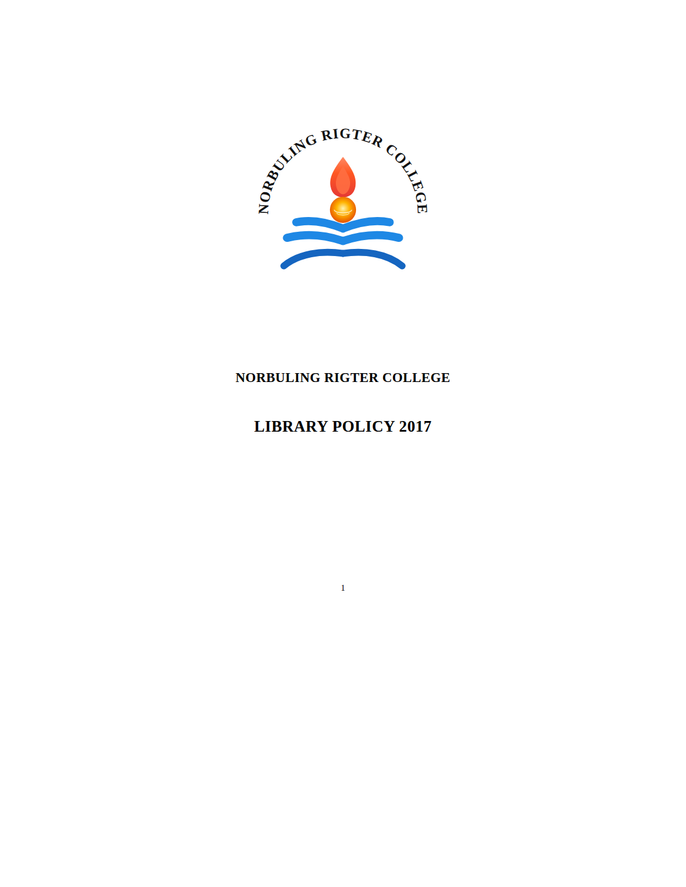NORBULING RIGTER COLLEGE
LIBRARY POLICY 2017
1